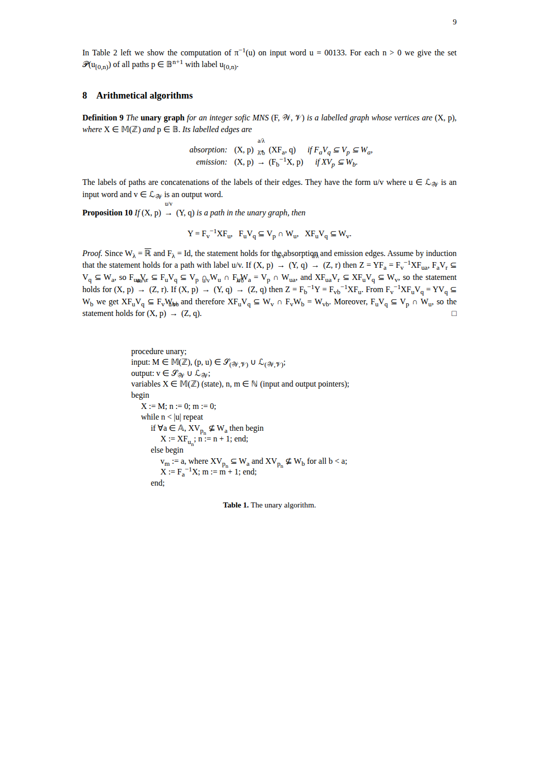9
In Table 2 left we show the computation of π−1(u) on input word u = 00133. For each n > 0 we give the set 𝒫(u[0,n)) of all paths p ∈ 𝔹n+1 with label u[0,n).
8 Arithmetical algorithms
Definition 9 The unary graph for an integer sofic MNS (F, 𝒲, 𝒱) is a labelled graph whose vertices are (X, p), where X ∈ 𝕄(ℤ) and p ∈ 𝔹. Its labelled edges are
absorption: (X, p) a/λ→ (XFa, q) if FaVq ⊆ Vp ⊆ Wa, emission: (X, p) λ/b→ (Fb−1X, p) if XVp ⊆ Wb.
The labels of paths are concatenations of the labels of their edges. They have the form u/v where u ∈ ℒ𝒲 is an input word and v ∈ ℒ𝒲 is an output word.
Proposition 10 If (X, p) u/v→ (Y, q) is a path in the unary graph, then
Y = Fv−1XFu, FuVq ⊆ Vp ∩ Wu, XFuVq ⊆ Wv.
Proof. Since Wλ = ℝ and Fλ = Id, the statement holds for the absorption and emission edges. Assume by induction that the statement holds for a path with label u/v. If (X, p) u/v→ (Y, q) a/λ→ (Z, r) then Z = YFa = Fv−1XFua, FaVr ⊆ Vq ⊆ Wa, so FuaVr ⊆ FuVq ⊆ Vp ∩ Wu ∩ FuWa = Vp ∩ Wua, and XFuaVr ⊆ XFuVq ⊆ Wv, so the statement holds for (X, p) ua/v→ (Z, r). If (X, p) u/v→ (Y, q) λ/b→ (Z, q) then Z = Fb−1Y = Fvb−1XFu. From Fv−1XFuVq = YVq ⊆ Wb we get XFuVq ⊆ FvWb, and therefore XFuVq ⊆ Wv ∩ FvWb = Wvb. Moreover, FuVq ⊆ Vp ∩ Wu, so the statement holds for (X, p) u/vb→ (Z, q). □
procedure unary; input: M ∈ 𝕄(ℤ), (p, u) ∈ 𝒮(𝒲,𝒱) ∪ ℒ(𝒲,𝒱); output: v ∈ 𝒮𝒲 ∪ ℒ𝒲; variables X ∈ 𝕄(ℤ) (state), n, m ∈ ℕ (input and output pointers); begin X := M; n := 0; m := 0; while n < |u| repeat if ∀a ∈ 𝔸, XVpn ⊈ Wa then begin X := XFun; n := n + 1; end; else begin vm := a, where XVpn ⊆ Wa and XVpn ⊈ Wb for all b < a; X := Fa−1X; m := m + 1; end; end;
Table 1. The unary algorithm.